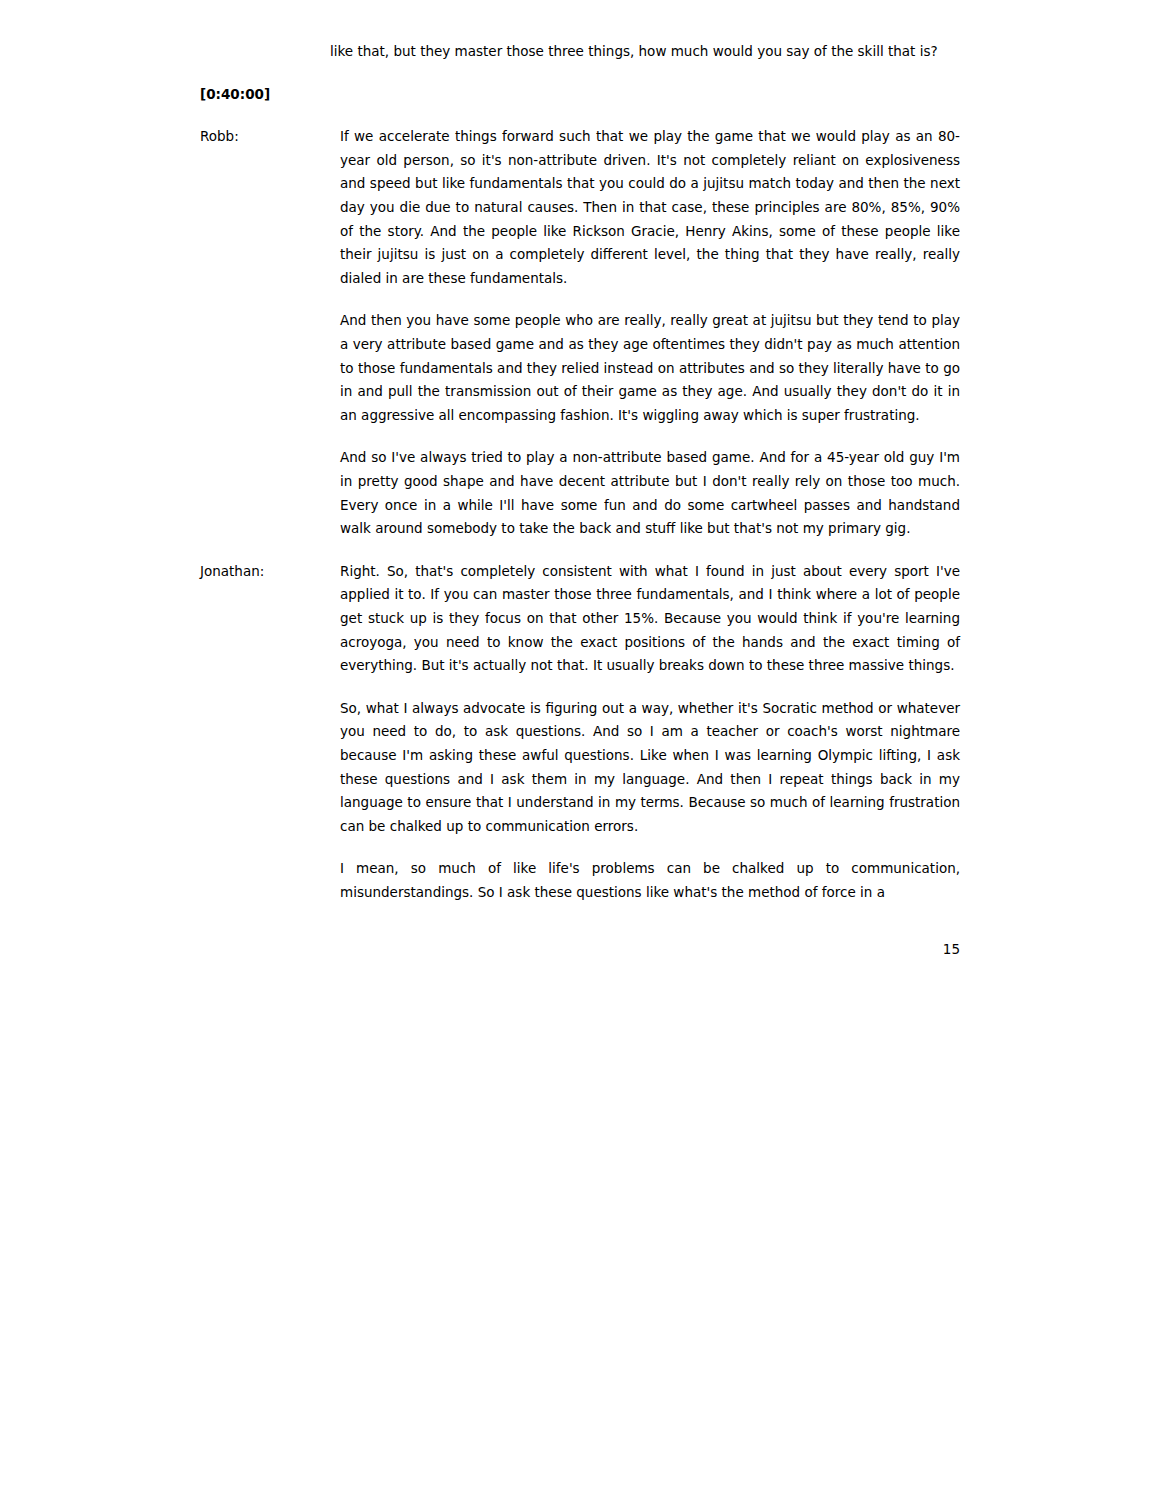like that, but they master those three things, how much would you say of the skill that is?
[0:40:00]
Robb:
If we accelerate things forward such that we play the game that we would play as an 80-year old person, so it's non-attribute driven. It's not completely reliant on explosiveness and speed but like fundamentals that you could do a jujitsu match today and then the next day you die due to natural causes. Then in that case, these principles are 80%, 85%, 90% of the story. And the people like Rickson Gracie, Henry Akins, some of these people like their jujitsu is just on a completely different level, the thing that they have really, really dialed in are these fundamentals.
And then you have some people who are really, really great at jujitsu but they tend to play a very attribute based game and as they age oftentimes they didn't pay as much attention to those fundamentals and they relied instead on attributes and so they literally have to go in and pull the transmission out of their game as they age. And usually they don't do it in an aggressive all encompassing fashion. It's wiggling away which is super frustrating.
And so I've always tried to play a non-attribute based game. And for a 45-year old guy I'm in pretty good shape and have decent attribute but I don't really rely on those too much. Every once in a while I'll have some fun and do some cartwheel passes and handstand walk around somebody to take the back and stuff like but that's not my primary gig.
Jonathan:
Right. So, that's completely consistent with what I found in just about every sport I've applied it to. If you can master those three fundamentals, and I think where a lot of people get stuck up is they focus on that other 15%. Because you would think if you're learning acroyoga, you need to know the exact positions of the hands and the exact timing of everything. But it's actually not that. It usually breaks down to these three massive things.
So, what I always advocate is figuring out a way, whether it's Socratic method or whatever you need to do, to ask questions. And so I am a teacher or coach's worst nightmare because I'm asking these awful questions. Like when I was learning Olympic lifting, I ask these questions and I ask them in my language. And then I repeat things back in my language to ensure that I understand in my terms. Because so much of learning frustration can be chalked up to communication errors.
I mean, so much of like life's problems can be chalked up to communication, misunderstandings. So I ask these questions like what's the method of force in a
15